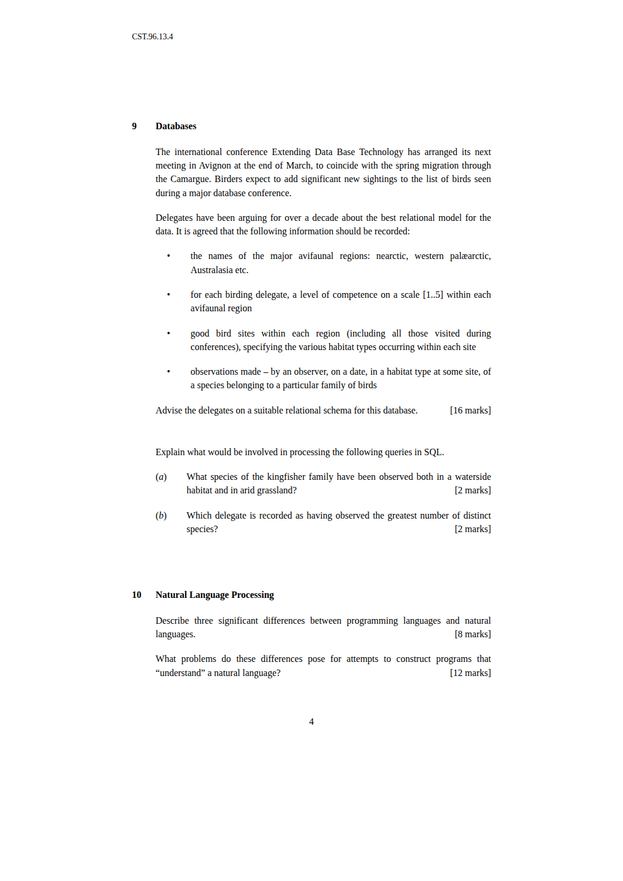CST.96.13.4
9
Databases
The international conference Extending Data Base Technology has arranged its next meeting in Avignon at the end of March, to coincide with the spring migration through the Camargue. Birders expect to add significant new sightings to the list of birds seen during a major database conference.
Delegates have been arguing for over a decade about the best relational model for the data. It is agreed that the following information should be recorded:
the names of the major avifaunal regions: nearctic, western palæarctic, Australasia etc.
for each birding delegate, a level of competence on a scale [1..5] within each avifaunal region
good bird sites within each region (including all those visited during conferences), specifying the various habitat types occurring within each site
observations made – by an observer, on a date, in a habitat type at some site, of a species belonging to a particular family of birds
Advise the delegates on a suitable relational schema for this database.[16 marks]
Explain what would be involved in processing the following queries in SQL.
(a) What species of the kingfisher family have been observed both in a waterside habitat and in arid grassland?[2 marks]
(b) Which delegate is recorded as having observed the greatest number of distinct species?[2 marks]
10
Natural Language Processing
Describe three significant differences between programming languages and natural languages.[8 marks]
What problems do these differences pose for attempts to construct programs that “understand” a natural language?[12 marks]
4